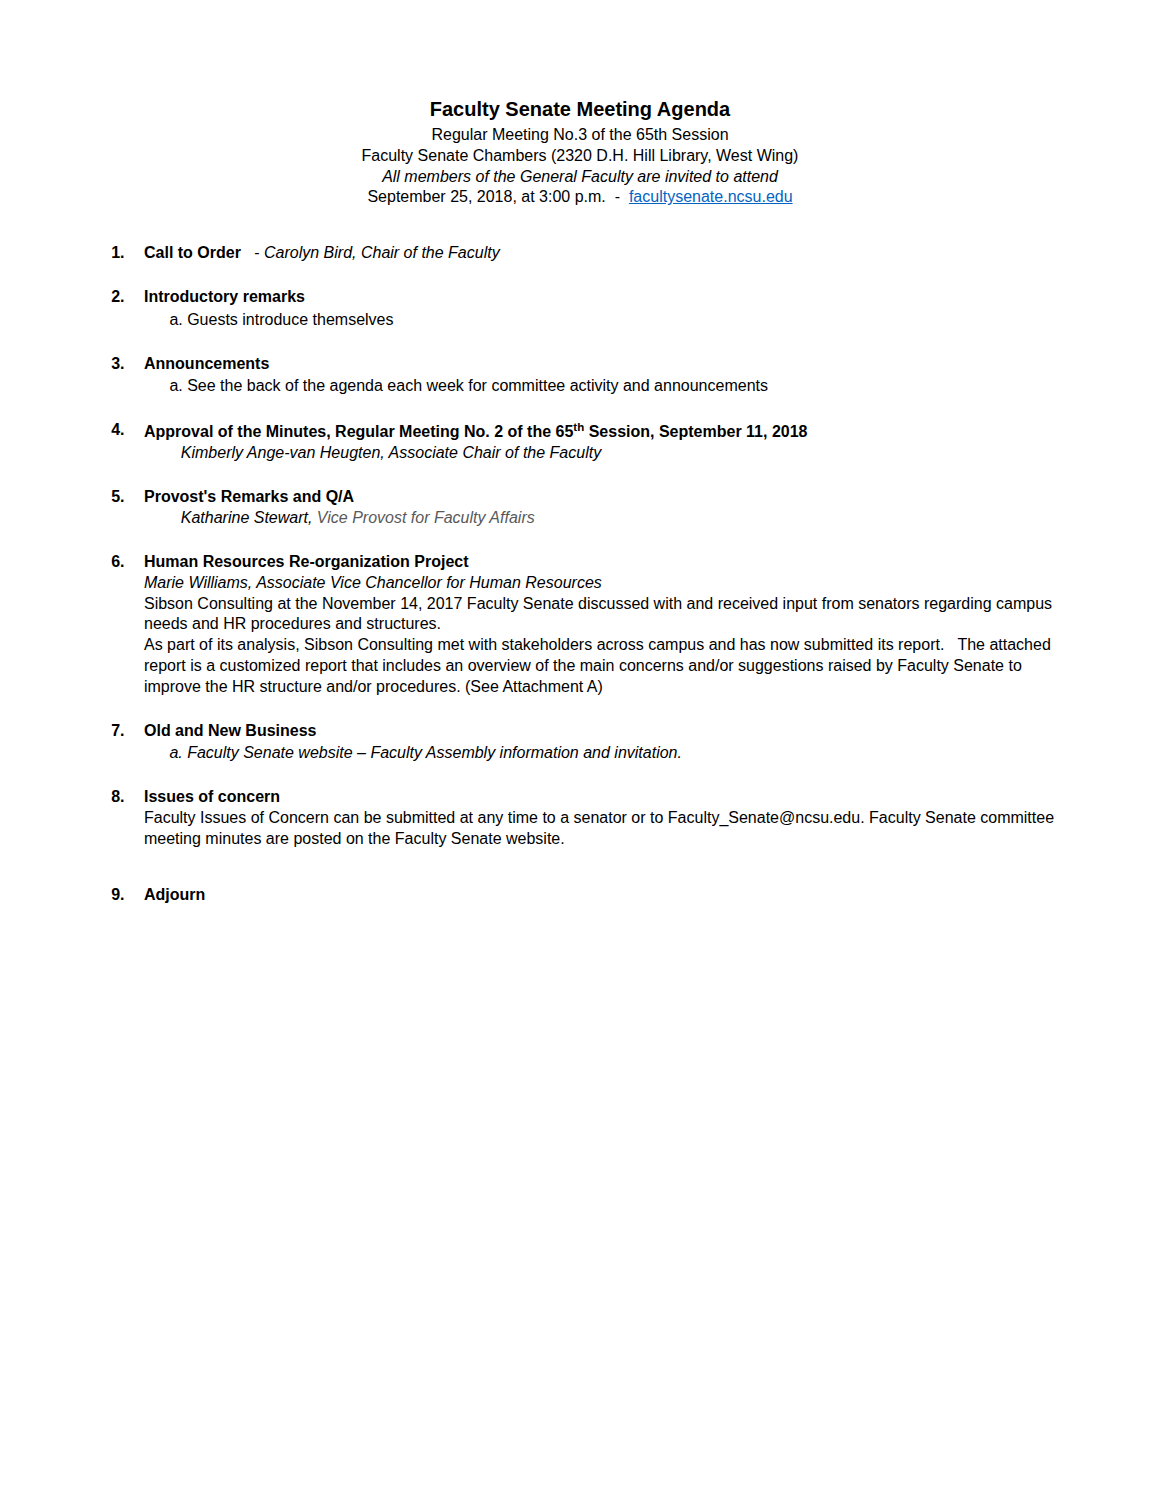Faculty Senate Meeting Agenda
Regular Meeting No.3 of the 65th Session
Faculty Senate Chambers (2320 D.H. Hill Library, West Wing)
All members of the General Faculty are invited to attend
September 25, 2018, at 3:00 p.m. - facultysenate.ncsu.edu
Call to Order - Carolyn Bird, Chair of the Faculty
Introductory remarks
Guests introduce themselves
Announcements
See the back of the agenda each week for committee activity and announcements
Approval of the Minutes, Regular Meeting No. 2 of the 65th Session, September 11, 2018
Kimberly Ange-van Heugten, Associate Chair of the Faculty
Provost's Remarks and Q/A
Katharine Stewart, Vice Provost for Faculty Affairs
Human Resources Re-organization Project
Marie Williams, Associate Vice Chancellor for Human Resources
Sibson Consulting at the November 14, 2017 Faculty Senate discussed with and received input from senators regarding campus needs and HR procedures and structures.
As part of its analysis, Sibson Consulting met with stakeholders across campus and has now submitted its report. The attached report is a customized report that includes an overview of the main concerns and/or suggestions raised by Faculty Senate to improve the HR structure and/or procedures. (See Attachment A)
Old and New Business
Faculty Senate website – Faculty Assembly information and invitation.
Issues of concern
Faculty Issues of Concern can be submitted at any time to a senator or to Faculty_Senate@ncsu.edu. Faculty Senate committee meeting minutes are posted on the Faculty Senate website.
Adjourn